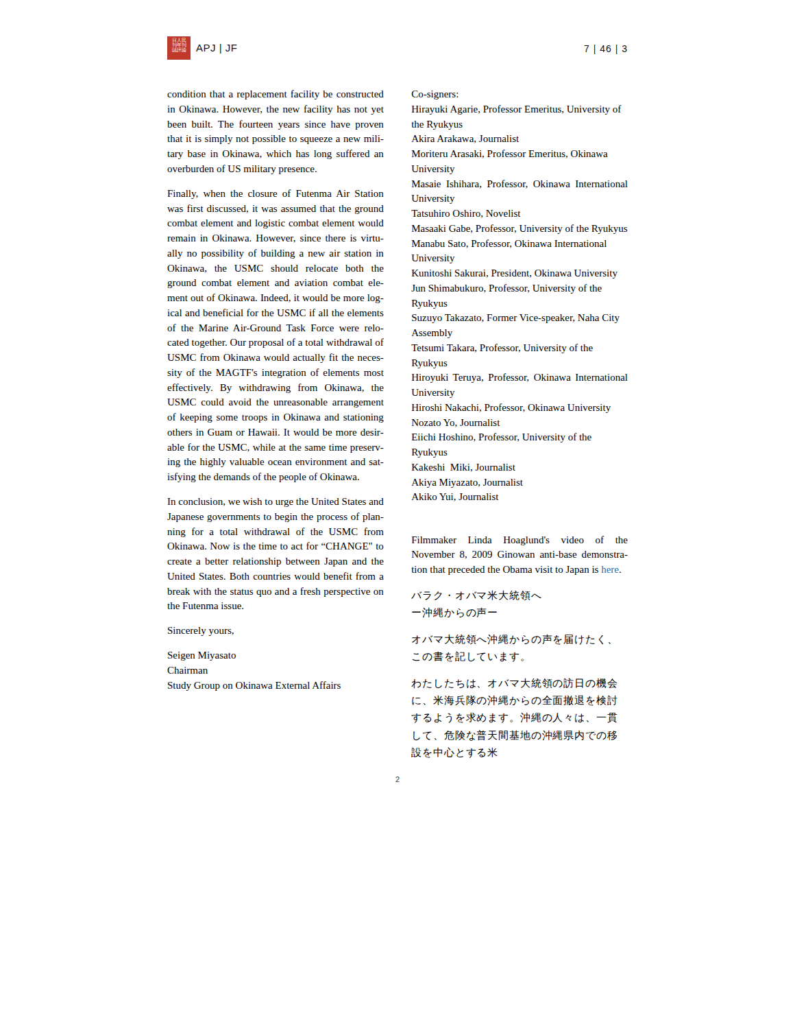日人民 刊年刊 誌評論
APJ | JF
7 | 46 | 3
condition that a replacement facility be constructed in Okinawa. However, the new facility has not yet been built. The fourteen years since have proven that it is simply not possible to squeeze a new military base in Okinawa, which has long suffered an overburden of US military presence.
Finally, when the closure of Futenma Air Station was first discussed, it was assumed that the ground combat element and logistic combat element would remain in Okinawa. However, since there is virtually no possibility of building a new air station in Okinawa, the USMC should relocate both the ground combat element and aviation combat element out of Okinawa. Indeed, it would be more logical and beneficial for the USMC if all the elements of the Marine Air-Ground Task Force were relocated together. Our proposal of a total withdrawal of USMC from Okinawa would actually fit the necessity of the MAGTF's integration of elements most effectively. By withdrawing from Okinawa, the USMC could avoid the unreasonable arrangement of keeping some troops in Okinawa and stationing others in Guam or Hawaii. It would be more desirable for the USMC, while at the same time preserving the highly valuable ocean environment and satisfying the demands of the people of Okinawa.
In conclusion, we wish to urge the United States and Japanese governments to begin the process of planning for a total withdrawal of the USMC from Okinawa. Now is the time to act for “CHANGE" to create a better relationship between Japan and the United States. Both countries would benefit from a break with the status quo and a fresh perspective on the Futenma issue.
Sincerely yours,
Seigen Miyasato
Chairman
Study Group on Okinawa External Affairs
Co-signers:
Hirayuki Agarie, Professor Emeritus, University of the Ryukyus
Akira Arakawa, Journalist
Moriteru Arasaki, Professor Emeritus, Okinawa University
Masaie Ishihara, Professor, Okinawa International University
Tatsuhiro Oshiro, Novelist
Masaaki Gabe, Professor, University of the Ryukyus
Manabu Sato, Professor, Okinawa International University
Kunitoshi Sakurai, President, Okinawa University
Jun Shimabukuro, Professor, University of the Ryukyus
Suzuyo Takazato, Former Vice-speaker, Naha City Assembly
Tetsumi Takara, Professor, University of the Ryukyus
Hiroyuki Teruya, Professor, Okinawa International University
Hiroshi Nakachi, Professor, Okinawa University
Nozato Yo, Journalist
Eiichi Hoshino, Professor, University of the Ryukyus
Kakeshi Miki, Journalist
Akiya Miyazato, Journalist
Akiko Yui, Journalist
Filmmaker Linda Hoaglund's video of the November 8, 2009 Ginowan anti-base demonstration that preceded the Obama visit to Japan is here.
バラク・オバマ米大統領へ
ー沖縄からの声ー
オバマ大統領へ沖縄からの声を届けたく、この書を記しています。
わたしたちは、オバマ大統領の訪日の機会に、米海兵隊の沖縄からの全面撤退を検討するようを求めます。沖縄の人々は、一貫して、危険な普天間基地の沖縄県内での移設を中心とする米
2